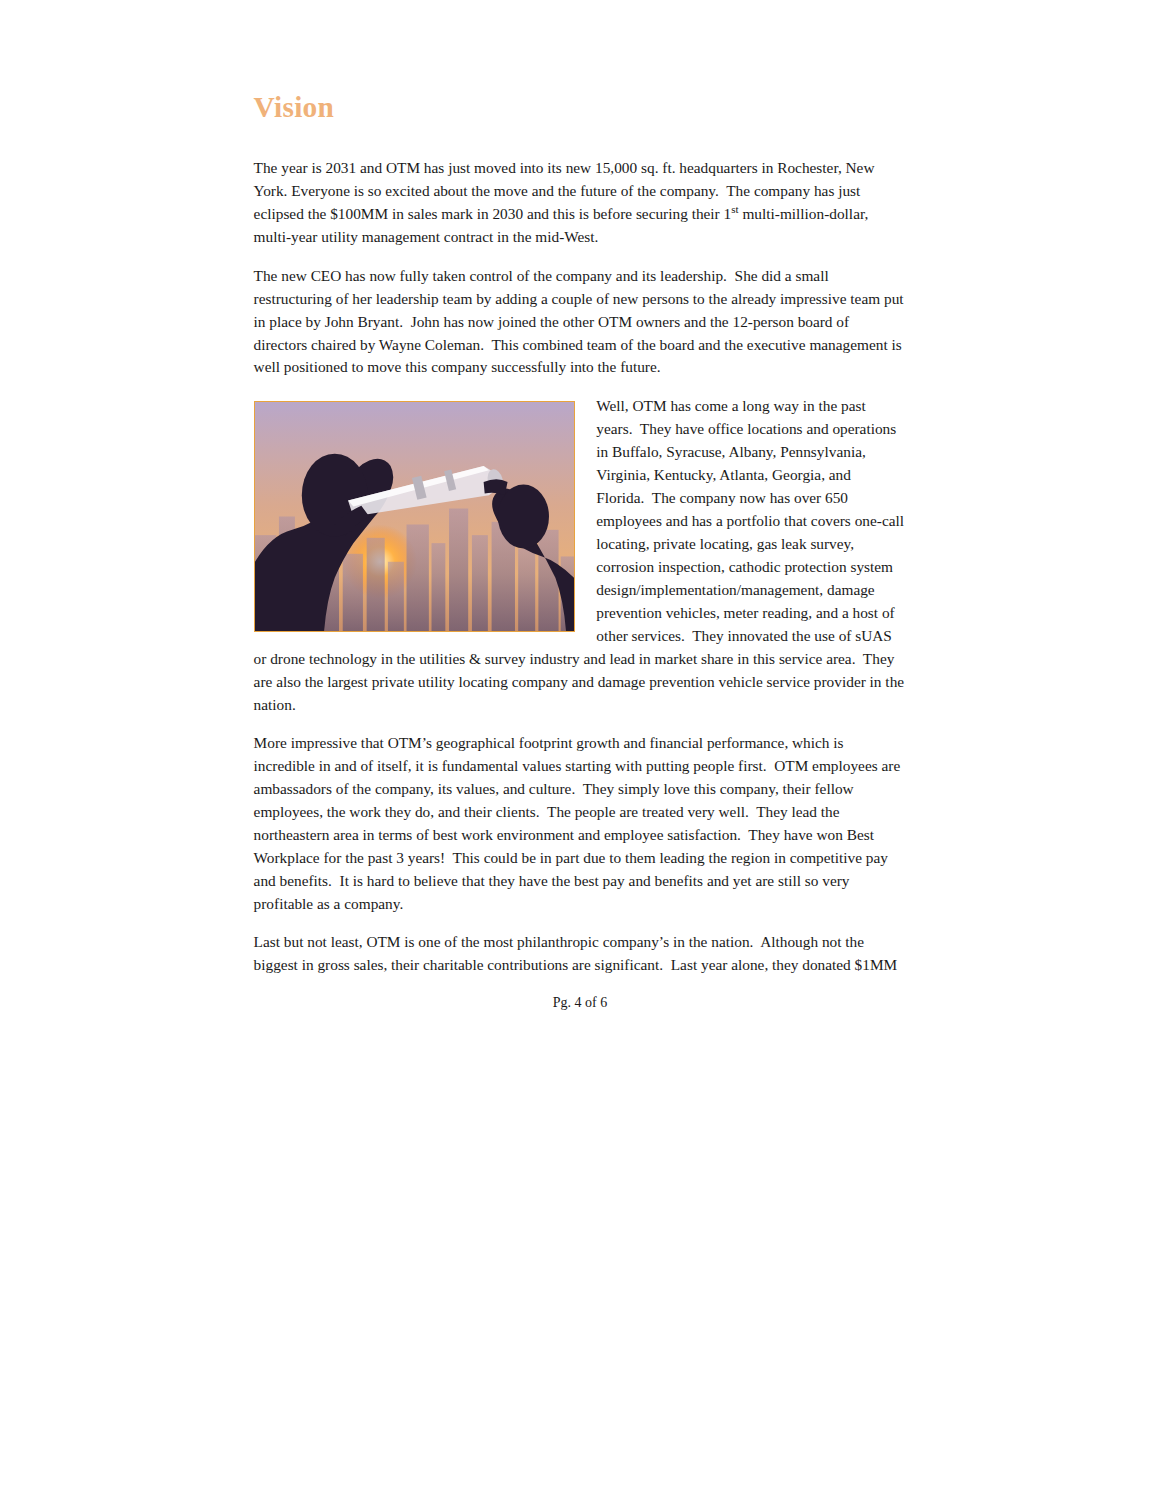Vision
The year is 2031 and OTM has just moved into its new 15,000 sq. ft. headquarters in Rochester, New York. Everyone is so excited about the move and the future of the company. The company has just eclipsed the $100MM in sales mark in 2030 and this is before securing their 1st multi-million-dollar, multi-year utility management contract in the mid-West.
The new CEO has now fully taken control of the company and its leadership. She did a small restructuring of her leadership team by adding a couple of new persons to the already impressive team put in place by John Bryant. John has now joined the other OTM owners and the 12-person board of directors chaired by Wayne Coleman. This combined team of the board and the executive management is well positioned to move this company successfully into the future.
Well, OTM has come a long way in the past years. They have office locations and operations in Buffalo, Syracuse, Albany, Pennsylvania, Virginia, Kentucky, Atlanta, Georgia, and Florida. The company now has over 650 employees and has a portfolio that covers one-call locating, private locating, gas leak survey, corrosion inspection, cathodic protection system design/implementation/management, damage prevention vehicles, meter reading, and a host of other services. They innovated the use of sUAS or drone technology in the utilities & survey industry and lead in market share in this service area. They are also the largest private utility locating company and damage prevention vehicle service provider in the nation.
More impressive that OTM’s geographical footprint growth and financial performance, which is incredible in and of itself, it is fundamental values starting with putting people first. OTM employees are ambassadors of the company, its values, and culture. They simply love this company, their fellow employees, the work they do, and their clients. The people are treated very well. They lead the northeastern area in terms of best work environment and employee satisfaction. They have won Best Workplace for the past 3 years! This could be in part due to them leading the region in competitive pay and benefits. It is hard to believe that they have the best pay and benefits and yet are still so very profitable as a company.
Last but not least, OTM is one of the most philanthropic company’s in the nation. Although not the biggest in gross sales, their charitable contributions are significant. Last year alone, they donated $1MM
Pg. 4 of 6